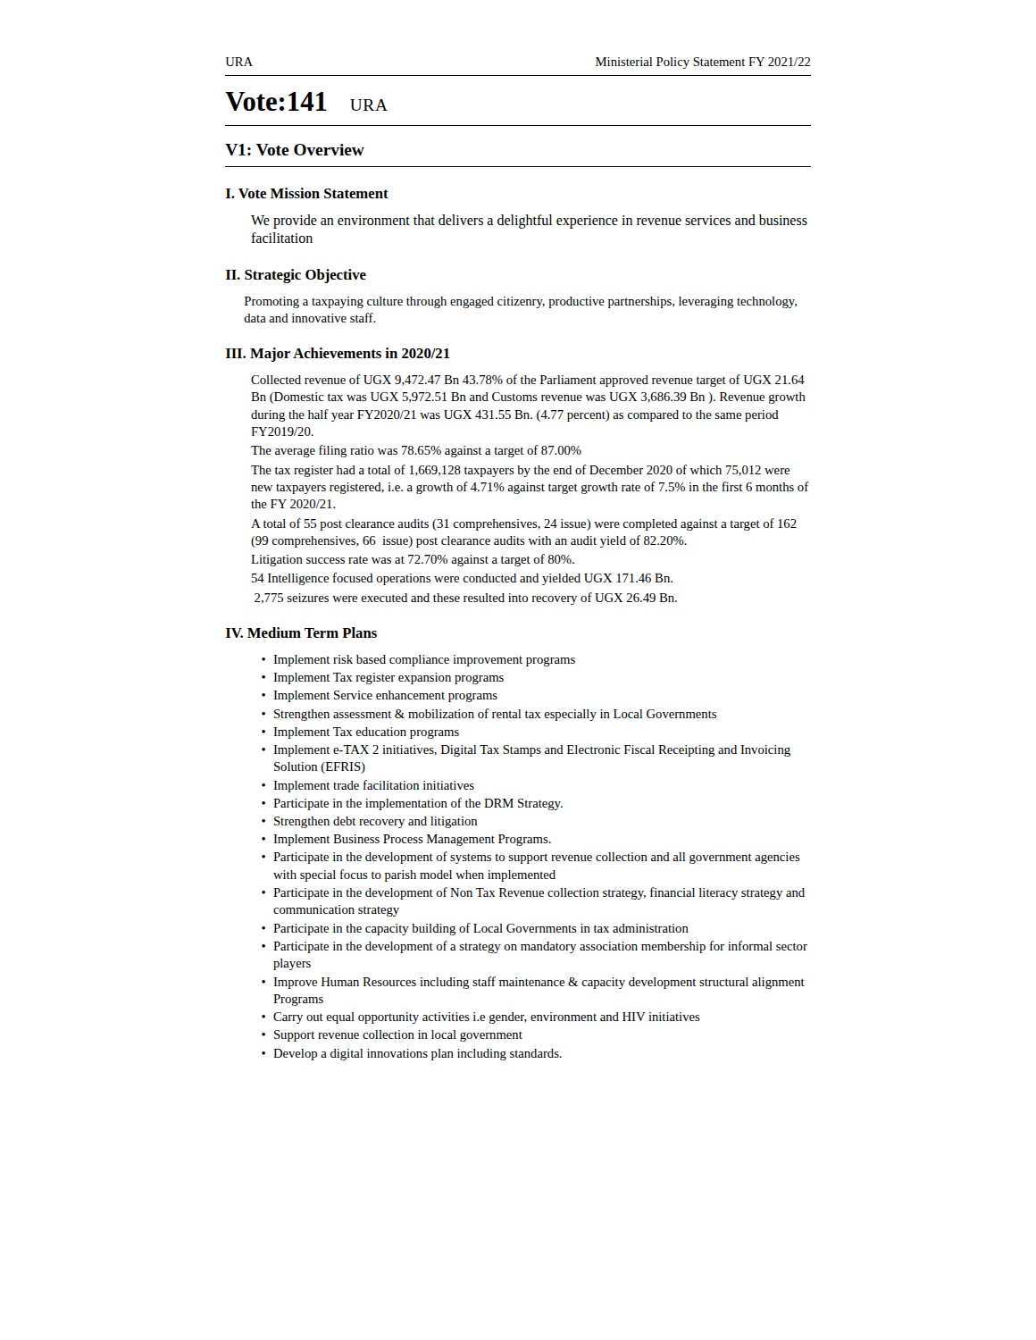URA
Ministerial Policy Statement FY 2021/22
Vote:141 URA
V1: Vote Overview
I. Vote Mission Statement
We provide an environment that delivers a delightful experience in revenue services and business facilitation
II. Strategic Objective
Promoting a taxpaying culture through engaged citizenry, productive partnerships, leveraging technology, data and innovative staff.
III. Major Achievements in 2020/21
Collected revenue of UGX 9,472.47 Bn 43.78% of the Parliament approved revenue target of UGX 21.64 Bn (Domestic tax was UGX 5,972.51 Bn and Customs revenue was UGX 3,686.39 Bn ). Revenue growth during the half year FY2020/21 was UGX 431.55 Bn. (4.77 percent) as compared to the same period FY2019/20.
The average filing ratio was 78.65% against a target of 87.00%
The tax register had a total of 1,669,128 taxpayers by the end of December 2020 of which 75,012 were new taxpayers registered, i.e. a growth of 4.71% against target growth rate of 7.5% in the first 6 months of the FY 2020/21.
A total of 55 post clearance audits (31 comprehensives, 24 issue) were completed against a target of 162 (99 comprehensives, 66 issue) post clearance audits with an audit yield of 82.20%.
Litigation success rate was at 72.70% against a target of 80%.
54 Intelligence focused operations were conducted and yielded UGX 171.46 Bn.
2,775 seizures were executed and these resulted into recovery of UGX 26.49 Bn.
IV. Medium Term Plans
Implement risk based compliance improvement programs
Implement Tax register expansion programs
Implement Service enhancement programs
Strengthen assessment & mobilization of rental tax especially in Local Governments
Implement Tax education programs
Implement e-TAX 2 initiatives, Digital Tax Stamps and Electronic Fiscal Receipting and Invoicing Solution (EFRIS)
Implement trade facilitation initiatives
Participate in the implementation of the DRM Strategy.
Strengthen debt recovery and litigation
Implement Business Process Management Programs.
Participate in the development of systems to support revenue collection and all government agencies with special focus to parish model when implemented
Participate in the development of Non Tax Revenue collection strategy, financial literacy strategy and communication strategy
Participate in the capacity building of Local Governments in tax administration
Participate in the development of a strategy on mandatory association membership for informal sector players
Improve Human Resources including staff maintenance & capacity development structural alignment Programs
Carry out equal opportunity activities i.e gender, environment and HIV initiatives
Support revenue collection in local government
Develop a digital innovations plan including standards.